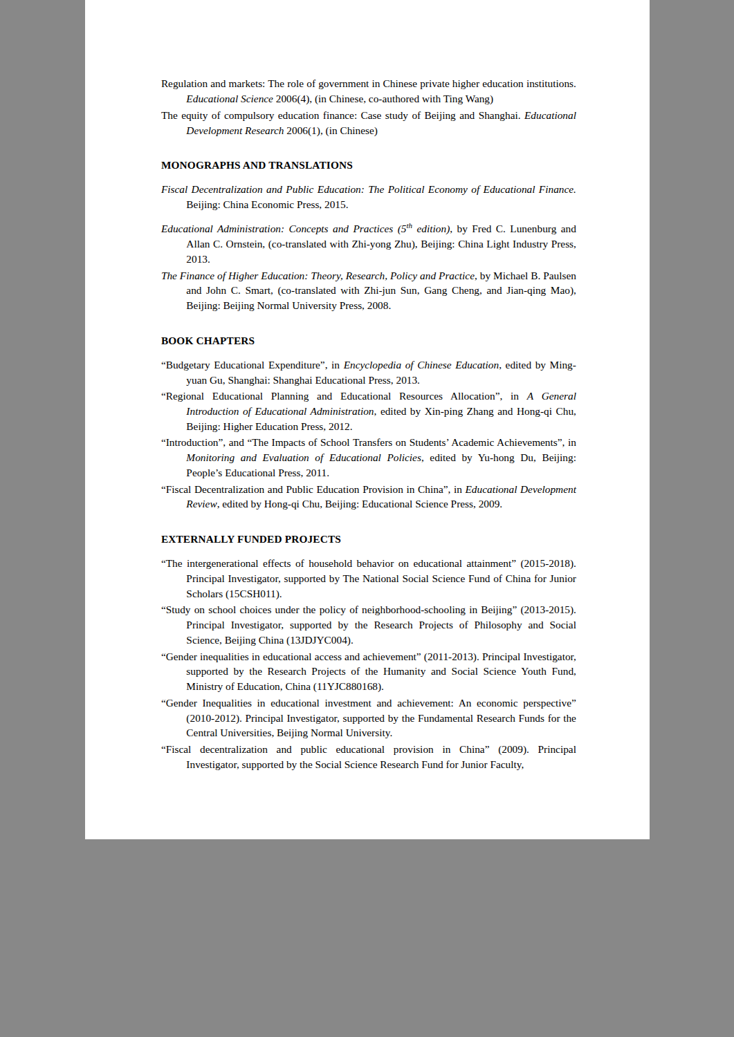Regulation and markets: The role of government in Chinese private higher education institutions. Educational Science 2006(4), (in Chinese, co-authored with Ting Wang)
The equity of compulsory education finance: Case study of Beijing and Shanghai. Educational Development Research 2006(1), (in Chinese)
MONOGRAPHS AND TRANSLATIONS
Fiscal Decentralization and Public Education: The Political Economy of Educational Finance. Beijing: China Economic Press, 2015.
Educational Administration: Concepts and Practices (5th edition), by Fred C. Lunenburg and Allan C. Ornstein, (co-translated with Zhi-yong Zhu), Beijing: China Light Industry Press, 2013.
The Finance of Higher Education: Theory, Research, Policy and Practice, by Michael B. Paulsen and John C. Smart, (co-translated with Zhi-jun Sun, Gang Cheng, and Jian-qing Mao), Beijing: Beijing Normal University Press, 2008.
BOOK CHAPTERS
“Budgetary Educational Expenditure”, in Encyclopedia of Chinese Education, edited by Ming-yuan Gu, Shanghai: Shanghai Educational Press, 2013.
“Regional Educational Planning and Educational Resources Allocation”, in A General Introduction of Educational Administration, edited by Xin-ping Zhang and Hong-qi Chu, Beijing: Higher Education Press, 2012.
“Introduction”, and “The Impacts of School Transfers on Students’ Academic Achievements”, in Monitoring and Evaluation of Educational Policies, edited by Yu-hong Du, Beijing: People’s Educational Press, 2011.
“Fiscal Decentralization and Public Education Provision in China”, in Educational Development Review, edited by Hong-qi Chu, Beijing: Educational Science Press, 2009.
EXTERNALLY FUNDED PROJECTS
“The intergenerational effects of household behavior on educational attainment” (2015-2018). Principal Investigator, supported by The National Social Science Fund of China for Junior Scholars (15CSH011).
“Study on school choices under the policy of neighborhood-schooling in Beijing” (2013-2015). Principal Investigator, supported by the Research Projects of Philosophy and Social Science, Beijing China (13JDJYC004).
“Gender inequalities in educational access and achievement” (2011-2013). Principal Investigator, supported by the Research Projects of the Humanity and Social Science Youth Fund, Ministry of Education, China (11YJC880168).
“Gender Inequalities in educational investment and achievement: An economic perspective” (2010-2012). Principal Investigator, supported by the Fundamental Research Funds for the Central Universities, Beijing Normal University.
“Fiscal decentralization and public educational provision in China” (2009). Principal Investigator, supported by the Social Science Research Fund for Junior Faculty,